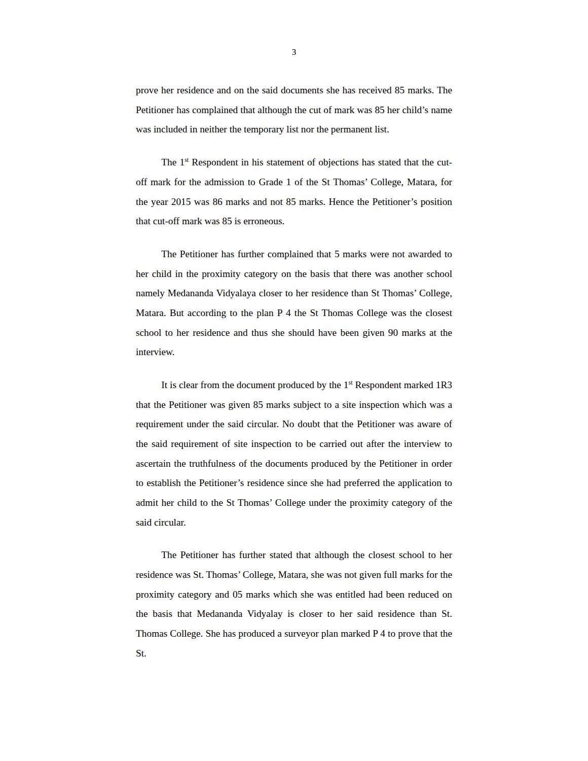3
prove her residence and on the said documents she has received 85 marks. The Petitioner has complained that although the cut of mark was 85 her child’s name was included in neither the temporary list nor the permanent list.
The 1st Respondent in his statement of objections has stated that the cut-off mark for the admission to Grade 1 of the St Thomas’ College, Matara, for the year 2015 was 86 marks and not 85 marks. Hence the Petitioner’s position that cut-off mark was 85 is erroneous.
The Petitioner has further complained that 5 marks were not awarded to her child in the proximity category on the basis that there was another school namely Medananda Vidyalaya closer to her residence than St Thomas’ College, Matara. But according to the plan P 4 the St Thomas College was the closest school to her residence and thus she should have been given 90 marks at the interview.
It is clear from the document produced by the 1st Respondent marked 1R3 that the Petitioner was given 85 marks subject to a site inspection which was a requirement under the said circular. No doubt that the Petitioner was aware of the said requirement of site inspection to be carried out after the interview to ascertain the truthfulness of the documents produced by the Petitioner in order to establish the Petitioner’s residence since she had preferred the application to admit her child to the St Thomas’ College under the proximity category of the said circular.
The Petitioner has further stated that although the closest school to her residence was St. Thomas’ College, Matara, she was not given full marks for the proximity category and 05 marks which she was entitled had been reduced on the basis that Medananda Vidyalay is closer to her said residence than St. Thomas College. She has produced a surveyor plan marked P 4 to prove that the St.